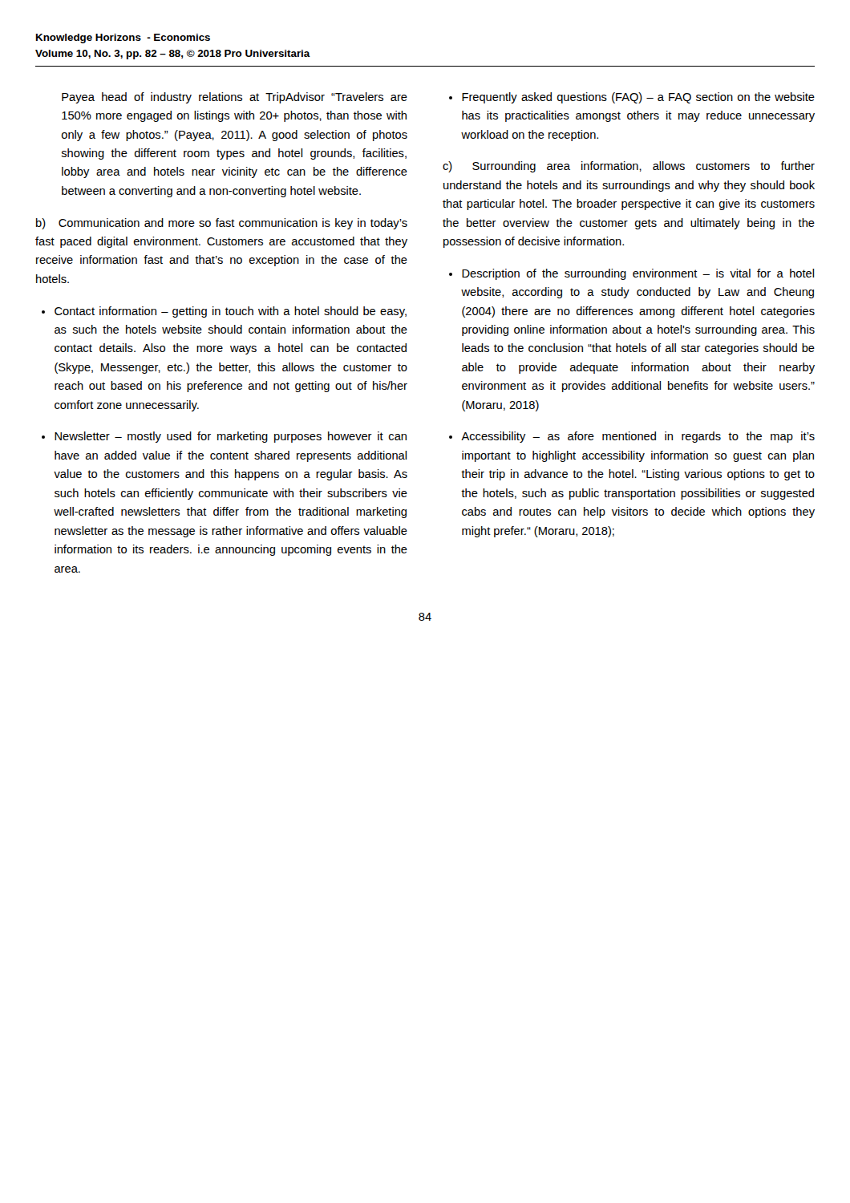Knowledge Horizons - Economics
Volume 10, No. 3, pp. 82 – 88, © 2018 Pro Universitaria
Payea head of industry relations at TripAdvisor “Travelers are 150% more engaged on listings with 20+ photos, than those with only a few photos.” (Payea, 2011). A good selection of photos showing the different room types and hotel grounds, facilities, lobby area and hotels near vicinity etc can be the difference between a converting and a non-converting hotel website.
b) Communication and more so fast communication is key in today’s fast paced digital environment. Customers are accustomed that they receive information fast and that’s no exception in the case of the hotels.
Contact information – getting in touch with a hotel should be easy, as such the hotels website should contain information about the contact details. Also the more ways a hotel can be contacted (Skype, Messenger, etc.) the better, this allows the customer to reach out based on his preference and not getting out of his/her comfort zone unnecessarily.
Newsletter – mostly used for marketing purposes however it can have an added value if the content shared represents additional value to the customers and this happens on a regular basis. As such hotels can efficiently communicate with their subscribers vie well-crafted newsletters that differ from the traditional marketing newsletter as the message is rather informative and offers valuable information to its readers. i.e announcing upcoming events in the area.
Frequently asked questions (FAQ) – a FAQ section on the website has its practicalities amongst others it may reduce unnecessary workload on the reception.
c) Surrounding area information, allows customers to further understand the hotels and its surroundings and why they should book that particular hotel. The broader perspective it can give its customers the better overview the customer gets and ultimately being in the possession of decisive information.
Description of the surrounding environment – is vital for a hotel website, according to a study conducted by Law and Cheung (2004) there are no differences among different hotel categories providing online information about a hotel's surrounding area. This leads to the conclusion “that hotels of all star categories should be able to provide adequate information about their nearby environment as it provides additional benefits for website users.” (Moraru, 2018)
Accessibility – as afore mentioned in regards to the map it’s important to highlight accessibility information so guest can plan their trip in advance to the hotel. “Listing various options to get to the hotels, such as public transportation possibilities or suggested cabs and routes can help visitors to decide which options they might prefer.“ (Moraru, 2018);
84